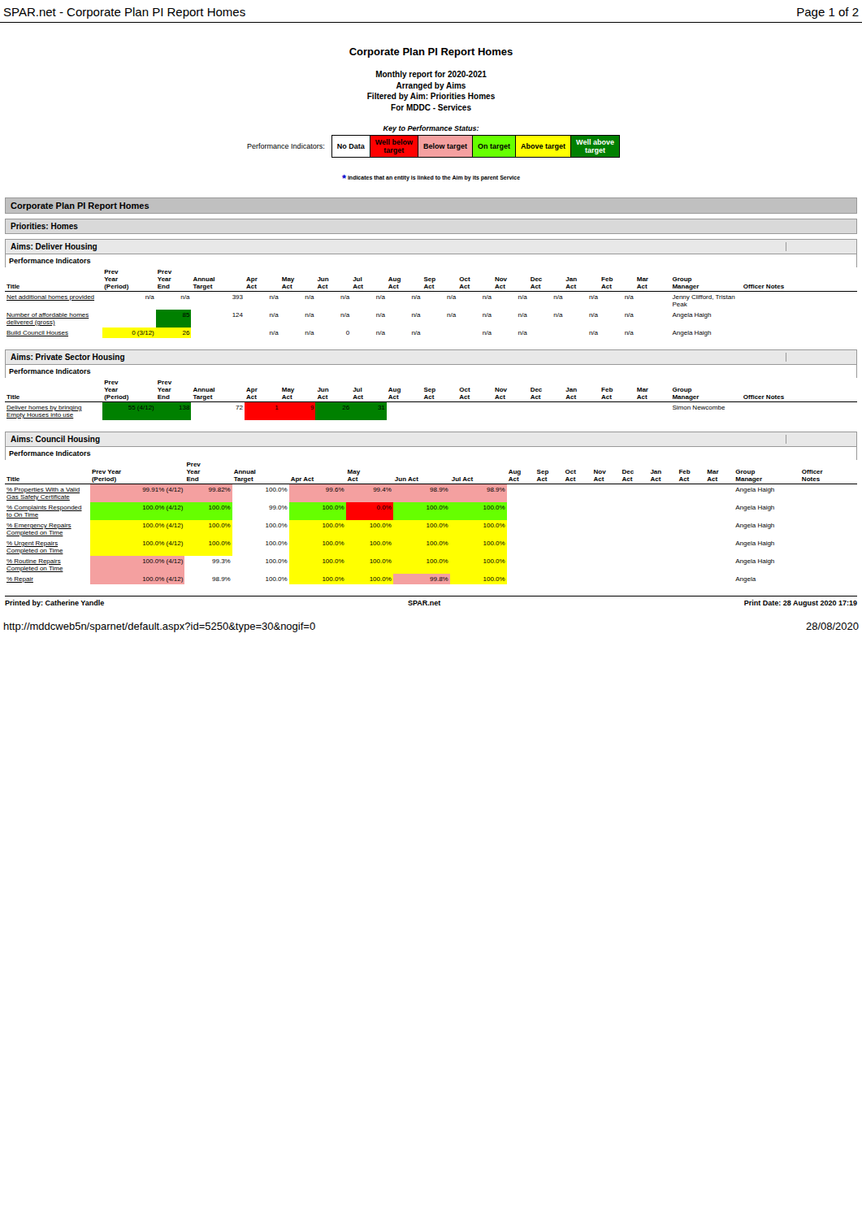SPAR.net - Corporate Plan PI Report Homes
Page 1 of 2
Corporate Plan PI Report Homes
Monthly report for 2020-2021
Arranged by Aims
Filtered by Aim: Priorities Homes
For MDDC - Services
Key to Performance Status:
| Performance Indicators: | No Data | Well below target | Below target | On target | Above target | Well above target |
* indicates that an entity is linked to the Aim by its parent Service
Corporate Plan PI Report Homes
Priorities: Homes
Aims: Deliver Housing
Performance Indicators
| Title | Prev Year (Period) | Prev Year End | Annual Target | Apr Act | May Act | Jun Act | Jul Act | Aug Act | Sep Act | Oct Act | Nov Act | Dec Act | Jan Act | Feb Act | Mar Act | Group Manager | Officer Notes |
| --- | --- | --- | --- | --- | --- | --- | --- | --- | --- | --- | --- | --- | --- | --- | --- | --- | --- |
| Net additional homes provided | n/a | n/a | 393 | n/a | n/a | n/a | n/a | n/a | n/a | n/a | n/a | n/a | n/a | n/a | | Jenny Clifford, Tristan Peak | |
| Number of affordable homes delivered (gross) | | 85 | 124 | n/a | n/a | n/a | n/a | n/a | n/a | n/a | n/a | n/a | n/a | n/a | | Angela Haigh | |
| Build Council Houses | 0 (3/12) | 26 | | n/a | n/a | 0 | n/a | n/a | | n/a | n/a | | n/a | n/a | | Angela Haigh | |
Aims: Private Sector Housing
Performance Indicators
| Title | Prev Year (Period) | Prev Year End | Annual Target | Apr Act | May Act | Jun Act | Jul Act | Aug Act | Sep Act | Oct Act | Nov Act | Dec Act | Jan Act | Feb Act | Mar Act | Group Manager | Officer Notes |
| --- | --- | --- | --- | --- | --- | --- | --- | --- | --- | --- | --- | --- | --- | --- | --- | --- | --- |
| Deliver homes by bringing Empty Houses into use | 55 (4/12) | 138 | 72 | 1 | 9 | 26 | 31 | | | | | | | | | Simon Newcombe | |
Aims: Council Housing
Performance Indicators
| Title | Prev Year (Period) | Prev Year End | Annual Target | Apr Act | May Act | Jun Act | Jul Act | Aug Act | Sep Act | Oct Act | Nov Act | Dec Act | Jan Act | Feb Act | Mar Act | Group Manager | Officer Notes |
| --- | --- | --- | --- | --- | --- | --- | --- | --- | --- | --- | --- | --- | --- | --- | --- | --- | --- |
| % Properties With a Valid Gas Safety Certificate | 99.91% (4/12) | 99.82% | 100.0% | 99.6% | 99.4% | 98.9% | 98.9% | | | | | | | | | Angela Haigh | |
| % Complaints Responded to On Time | 100.0% (4/12) | 100.0% | 99.0% | 100.0% | 0.0% | 100.0% | 100.0% | | | | | | | | | Angela Haigh | |
| % Emergency Repairs Completed on Time | 100.0% (4/12) | 100.0% | 100.0% | 100.0% | 100.0% | 100.0% | 100.0% | | | | | | | | | Angela Haigh | |
| % Urgent Repairs Completed on Time | 100.0% (4/12) | 100.0% | 100.0% | 100.0% | 100.0% | 100.0% | 100.0% | | | | | | | | | Angela Haigh | |
| % Routine Repairs Completed on Time | 100.0% (4/12) | 99.3% | 100.0% | 100.0% | 100.0% | 100.0% | 100.0% | | | | | | | | | Angela Haigh | |
| % Repair | 100.0% (4/12) | 98.9% | 100.0% | 100.0% | 100.0% | 99.8% | 100.0% | | | | | | | | | Angela | |
Printed by: Catherine Yandle
SPAR.net
Print Date: 28 August 2020 17:19
http://mddcweb5n/sparnet/default.aspx?id=5250&type=30&nogif=0
28/08/2020